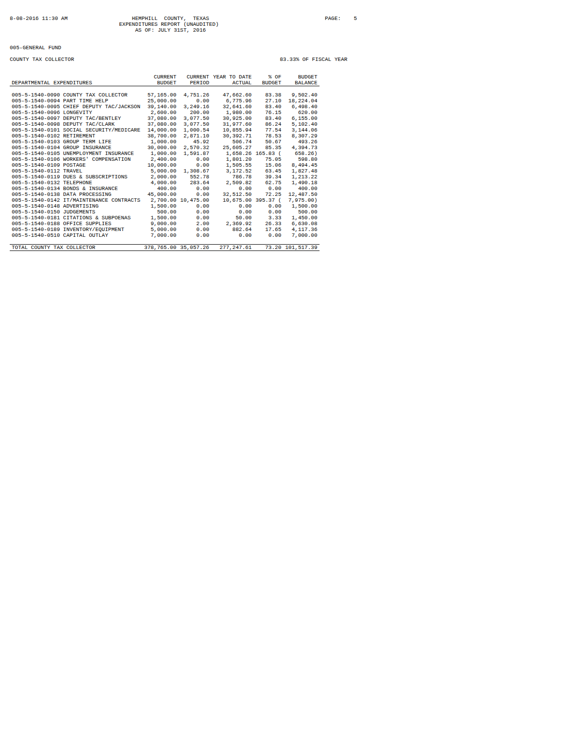8-08-2016 11:30 AM HEMPHILL COUNTY, TEXAS PAGE: 5 EXPENDITURES REPORT (UNAUDITED) AS OF: JULY 31ST, 2016
005-GENERAL FUND
COUNTY TAX COLLECTOR 83.33% OF FISCAL YEAR
| | CURRENT | CURRENT | YEAR TO DATE | % OF | BUDGET |
| DEPARTMENTAL EXPENDITURES | BUDGET | PERIOD | ACTUAL | BUDGET | BALANCE |
| 005-5-1540-0090 COUNTY TAX COLLECTOR | 57,165.00 | 4,751.26 | 47,662.60 | 83.38 | 9,502.40 |
| 005-5-1540-0094 PART TIME HELP | 25,000.00 | 0.00 | 6,775.96 | 27.10 | 18,224.04 |
| 005-5-1540-0095 CHIEF DEPUTY TAC/JACKSON | 39,140.00 | 3,249.16 | 32,641.60 | 83.40 | 6,498.40 |
| 005-5-1540-0096 LONGEVITY | 2,600.00 | 200.00 | 1,980.00 | 76.15 | 620.00 |
| 005-5-1540-0097 DEPUTY TAC/BENTLEY | 37,080.00 | 3,077.50 | 30,925.00 | 83.40 | 6,155.00 |
| 005-5-1540-0098 DEPUTY TAC/CLARK | 37,080.00 | 3,077.50 | 31,977.60 | 86.24 | 5,102.40 |
| 005-5-1540-0101 SOCIAL SECURITY/MEDICARE | 14,000.00 | 1,000.54 | 10,855.94 | 77.54 | 3,144.06 |
| 005-5-1540-0102 RETIREMENT | 38,700.00 | 2,871.10 | 30,392.71 | 78.53 | 8,307.29 |
| 005-5-1540-0103 GROUP TERM LIFE | 1,000.00 | 45.92 | 506.74 | 50.67 | 493.26 |
| 005-5-1540-0104 GROUP INSURANCE | 30,000.00 | 2,570.32 | 25,605.27 | 85.35 | 4,394.73 |
| 005-5-1540-0105 UNEMPLOYMENT INSURANCE | 1,000.00 | 1,591.87 | 1,658.26 | 165.83 ( | 658.26) |
| 005-5-1540-0106 WORKERS' COMPENSATION | 2,400.00 | 0.00 | 1,801.20 | 75.05 | 598.80 |
| 005-5-1540-0109 POSTAGE | 10,000.00 | 0.00 | 1,505.55 | 15.06 | 8,494.45 |
| 005-5-1540-0112 TRAVEL | 5,000.00 | 1,308.67 | 3,172.52 | 63.45 | 1,827.48 |
| 005-5-1540-0119 DUES & SUBSCRIPTIONS | 2,000.00 | 552.78 | 786.78 | 39.34 | 1,213.22 |
| 005-5-1540-0132 TELEPHONE | 4,000.00 | 283.64 | 2,509.82 | 62.75 | 1,490.18 |
| 005-5-1540-0134 BONDS & INSURANCE | 400.00 | 0.00 | 0.00 | 0.00 | 400.00 |
| 005-5-1540-0138 DATA PROCESSING | 45,000.00 | 0.00 | 32,512.50 | 72.25 | 12,487.50 |
| 005-5-1540-0142 IT/MAINTENANCE CONTRACTS | 2,700.00 | 10,475.00 | 10,675.00 | 395.37 ( | 7,975.00) |
| 005-5-1540-0148 ADVERTISING | 1,500.00 | 0.00 | 0.00 | 0.00 | 1,500.00 |
| 005-5-1540-0150 JUDGEMENTS | 500.00 | 0.00 | 0.00 | 0.00 | 500.00 |
| 005-5-1540-0181 CITATIONS & SUBPOENAS | 1,500.00 | 0.00 | 50.00 | 3.33 | 1,450.00 |
| 005-5-1540-0188 OFFICE SUPPLIES | 9,000.00 | 2.00 | 2,369.92 | 26.33 | 6,630.08 |
| 005-5-1540-0189 INVENTORY/EQUIPMENT | 5,000.00 | 0.00 | 882.64 | 17.65 | 4,117.36 |
| 005-5-1540-0510 CAPITAL OUTLAY | 7,000.00 | 0.00 | 0.00 | 0.00 | 7,000.00 |
| TOTAL COUNTY TAX COLLECTOR | 378,765.00 | 35,057.26 | 277,247.61 | 73.20 | 101,517.39 |